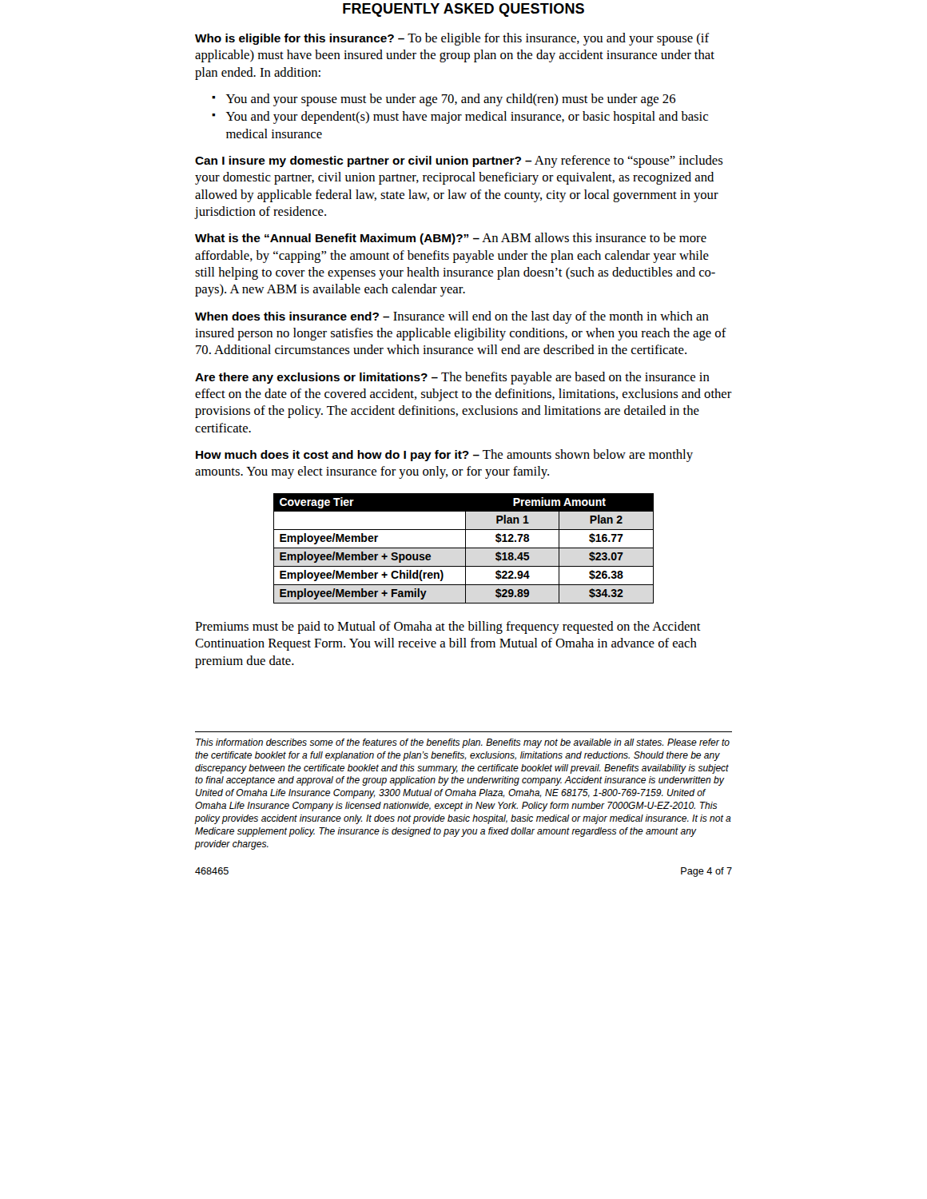FREQUENTLY ASKED QUESTIONS
Who is eligible for this insurance? – To be eligible for this insurance, you and your spouse (if applicable) must have been insured under the group plan on the day accident insurance under that plan ended. In addition:
You and your spouse must be under age 70, and any child(ren) must be under age 26
You and your dependent(s) must have major medical insurance, or basic hospital and basic medical insurance
Can I insure my domestic partner or civil union partner? – Any reference to “spouse” includes your domestic partner, civil union partner, reciprocal beneficiary or equivalent, as recognized and allowed by applicable federal law, state law, or law of the county, city or local government in your jurisdiction of residence.
What is the “Annual Benefit Maximum (ABM)?” – An ABM allows this insurance to be more affordable, by “capping” the amount of benefits payable under the plan each calendar year while still helping to cover the expenses your health insurance plan doesn’t (such as deductibles and co-pays). A new ABM is available each calendar year.
When does this insurance end? – Insurance will end on the last day of the month in which an insured person no longer satisfies the applicable eligibility conditions, or when you reach the age of 70. Additional circumstances under which insurance will end are described in the certificate.
Are there any exclusions or limitations? – The benefits payable are based on the insurance in effect on the date of the covered accident, subject to the definitions, limitations, exclusions and other provisions of the policy. The accident definitions, exclusions and limitations are detailed in the certificate.
How much does it cost and how do I pay for it? – The amounts shown below are monthly amounts. You may elect insurance for you only, or for your family.
| Coverage Tier | Premium Amount |
| --- | --- |
| | Plan 1 | Plan 2 |
| Employee/Member | $12.78 | $16.77 |
| Employee/Member + Spouse | $18.45 | $23.07 |
| Employee/Member + Child(ren) | $22.94 | $26.38 |
| Employee/Member + Family | $29.89 | $34.32 |
Premiums must be paid to Mutual of Omaha at the billing frequency requested on the Accident Continuation Request Form. You will receive a bill from Mutual of Omaha in advance of each premium due date.
This information describes some of the features of the benefits plan. Benefits may not be available in all states. Please refer to the certificate booklet for a full explanation of the plan’s benefits, exclusions, limitations and reductions. Should there be any discrepancy between the certificate booklet and this summary, the certificate booklet will prevail. Benefits availability is subject to final acceptance and approval of the group application by the underwriting company. Accident insurance is underwritten by United of Omaha Life Insurance Company, 3300 Mutual of Omaha Plaza, Omaha, NE 68175, 1-800-769-7159. United of Omaha Life Insurance Company is licensed nationwide, except in New York. Policy form number 7000GM-U-EZ-2010. This policy provides accident insurance only. It does not provide basic hospital, basic medical or major medical insurance. It is not a Medicare supplement policy. The insurance is designed to pay you a fixed dollar amount regardless of the amount any provider charges.
468465 Page 4 of 7